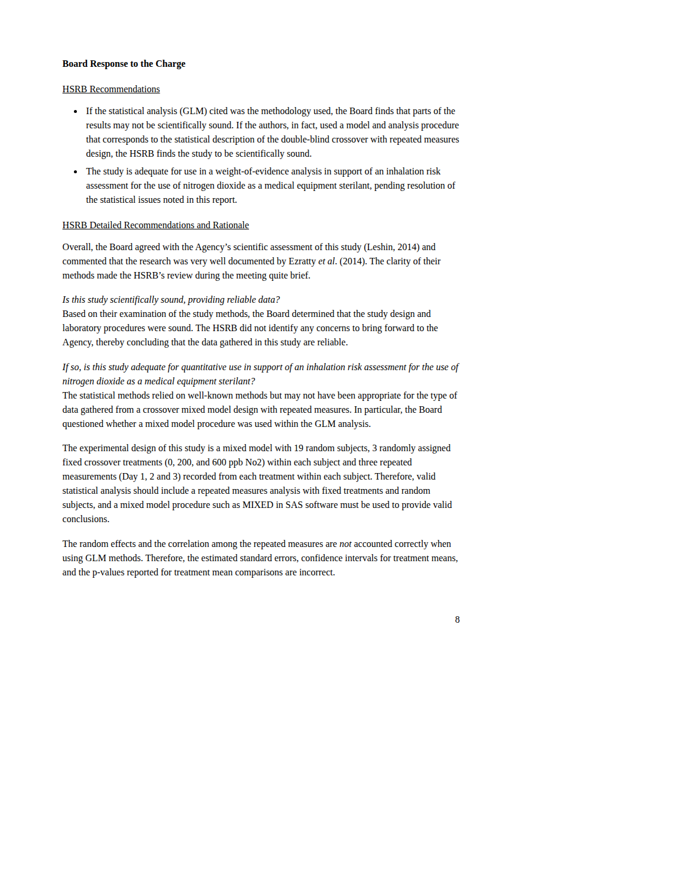Board Response to the Charge
HSRB Recommendations
If the statistical analysis (GLM) cited was the methodology used, the Board finds that parts of the results may not be scientifically sound. If the authors, in fact, used a model and analysis procedure that corresponds to the statistical description of the double-blind crossover with repeated measures design, the HSRB finds the study to be scientifically sound.
The study is adequate for use in a weight-of-evidence analysis in support of an inhalation risk assessment for the use of nitrogen dioxide as a medical equipment sterilant, pending resolution of the statistical issues noted in this report.
HSRB Detailed Recommendations and Rationale
Overall, the Board agreed with the Agency’s scientific assessment of this study (Leshin, 2014) and commented that the research was very well documented by Ezratty et al. (2014). The clarity of their methods made the HSRB’s review during the meeting quite brief.
Is this study scientifically sound, providing reliable data?
Based on their examination of the study methods, the Board determined that the study design and laboratory procedures were sound. The HSRB did not identify any concerns to bring forward to the Agency, thereby concluding that the data gathered in this study are reliable.
If so, is this study adequate for quantitative use in support of an inhalation risk assessment for the use of nitrogen dioxide as a medical equipment sterilant?
The statistical methods relied on well-known methods but may not have been appropriate for the type of data gathered from a crossover mixed model design with repeated measures. In particular, the Board questioned whether a mixed model procedure was used within the GLM analysis.
The experimental design of this study is a mixed model with 19 random subjects, 3 randomly assigned fixed crossover treatments (0, 200, and 600 ppb No2) within each subject and three repeated measurements (Day 1, 2 and 3) recorded from each treatment within each subject. Therefore, valid statistical analysis should include a repeated measures analysis with fixed treatments and random subjects, and a mixed model procedure such as MIXED in SAS software must be used to provide valid conclusions.
The random effects and the correlation among the repeated measures are not accounted correctly when using GLM methods. Therefore, the estimated standard errors, confidence intervals for treatment means, and the p-values reported for treatment mean comparisons are incorrect.
8